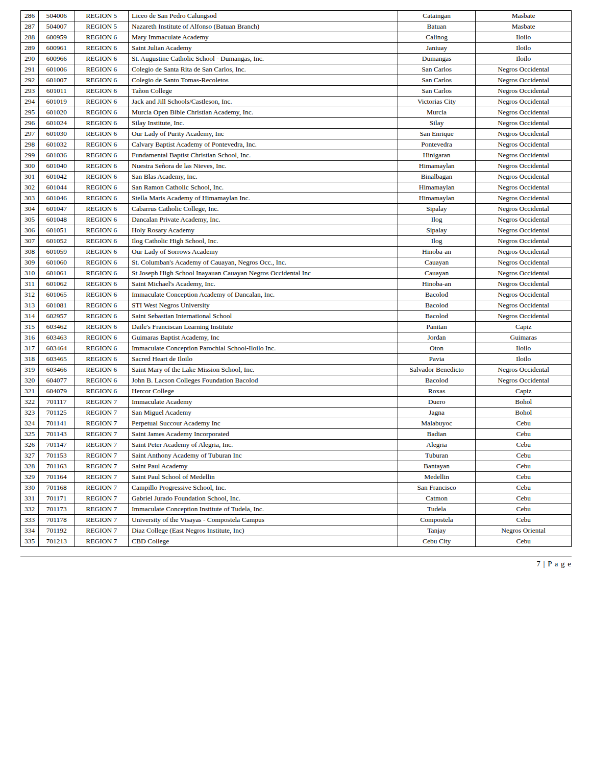| 286 | 504006 | REGION 5 | Liceo de San Pedro Calungsod | Cataingan | Masbate |
| 287 | 504007 | REGION 5 | Nazareth Institute of Alfonso (Batuan Branch) | Batuan | Masbate |
| 288 | 600959 | REGION 6 | Mary Immaculate Academy | Calinog | Iloilo |
| 289 | 600961 | REGION 6 | Saint Julian Academy | Janiuay | Iloilo |
| 290 | 600966 | REGION 6 | St. Augustine Catholic School - Dumangas, Inc. | Dumangas | Iloilo |
| 291 | 601006 | REGION 6 | Colegio de Santa Rita de San Carlos, Inc. | San Carlos | Negros Occidental |
| 292 | 601007 | REGION 6 | Colegio de Santo Tomas-Recoletos | San Carlos | Negros Occidental |
| 293 | 601011 | REGION 6 | Tañon College | San Carlos | Negros Occidental |
| 294 | 601019 | REGION 6 | Jack and Jill Schools/Castleson, Inc. | Victorias City | Negros Occidental |
| 295 | 601020 | REGION 6 | Murcia Open Bible Christian Academy, Inc. | Murcia | Negros Occidental |
| 296 | 601024 | REGION 6 | Silay Institute, Inc. | Silay | Negros Occidental |
| 297 | 601030 | REGION 6 | Our Lady of Purity Academy, Inc | San Enrique | Negros Occidental |
| 298 | 601032 | REGION 6 | Calvary Baptist Academy of Pontevedra, Inc. | Pontevedra | Negros Occidental |
| 299 | 601036 | REGION 6 | Fundamental Baptist Christian School, Inc. | Hinigaran | Negros Occidental |
| 300 | 601040 | REGION 6 | Nuestra Señora de las Nieves, Inc. | Himamaylan | Negros Occidental |
| 301 | 601042 | REGION 6 | San Blas Academy, Inc. | Binalbagan | Negros Occidental |
| 302 | 601044 | REGION 6 | San Ramon Catholic School, Inc. | Himamaylan | Negros Occidental |
| 303 | 601046 | REGION 6 | Stella Maris Academy of Himamaylan Inc. | Himamaylan | Negros Occidental |
| 304 | 601047 | REGION 6 | Cabarrus Catholic College, Inc. | Sipalay | Negros Occidental |
| 305 | 601048 | REGION 6 | Dancalan Private Academy, Inc. | Ilog | Negros Occidental |
| 306 | 601051 | REGION 6 | Holy Rosary Academy | Sipalay | Negros Occidental |
| 307 | 601052 | REGION 6 | Ilog Catholic High School, Inc. | Ilog | Negros Occidental |
| 308 | 601059 | REGION 6 | Our Lady of Sorrows Academy | Hinoba-an | Negros Occidental |
| 309 | 601060 | REGION 6 | St. Columban's Academy of Cauayan, Negros Occ., Inc. | Cauayan | Negros Occidental |
| 310 | 601061 | REGION 6 | St Joseph High School Inayauan Cauayan Negros Occidental Inc | Cauayan | Negros Occidental |
| 311 | 601062 | REGION 6 | Saint Michael's Academy, Inc. | Hinoba-an | Negros Occidental |
| 312 | 601065 | REGION 6 | Immaculate Conception Academy of Dancalan, Inc. | Bacolod | Negros Occidental |
| 313 | 601081 | REGION 6 | STI West Negros University | Bacolod | Negros Occidental |
| 314 | 602957 | REGION 6 | Saint Sebastian International School | Bacolod | Negros Occidental |
| 315 | 603462 | REGION 6 | Daile's Franciscan Learning Institute | Panitan | Capiz |
| 316 | 603463 | REGION 6 | Guimaras Baptist Academy, Inc | Jordan | Guimaras |
| 317 | 603464 | REGION 6 | Immaculate Conception Parochial School-Iloilo Inc. | Oton | Iloilo |
| 318 | 603465 | REGION 6 | Sacred Heart de Iloilo | Pavia | Iloilo |
| 319 | 603466 | REGION 6 | Saint Mary of the Lake Mission School, Inc. | Salvador Benedicto | Negros Occidental |
| 320 | 604077 | REGION 6 | John B. Lacson Colleges Foundation Bacolod | Bacolod | Negros Occidental |
| 321 | 604079 | REGION 6 | Hercor College | Roxas | Capiz |
| 322 | 701117 | REGION 7 | Immaculate Academy | Duero | Bohol |
| 323 | 701125 | REGION 7 | San Miguel Academy | Jagna | Bohol |
| 324 | 701141 | REGION 7 | Perpetual Succour Academy Inc | Malabuyoc | Cebu |
| 325 | 701143 | REGION 7 | Saint James Academy Incorporated | Badian | Cebu |
| 326 | 701147 | REGION 7 | Saint Peter Academy of Alegria, Inc. | Alegria | Cebu |
| 327 | 701153 | REGION 7 | Saint Anthony Academy of Tuburan Inc | Tuburan | Cebu |
| 328 | 701163 | REGION 7 | Saint Paul Academy | Bantayan | Cebu |
| 329 | 701164 | REGION 7 | Saint Paul School of Medellin | Medellin | Cebu |
| 330 | 701168 | REGION 7 | Campillo Progressive School, Inc. | San Francisco | Cebu |
| 331 | 701171 | REGION 7 | Gabriel Jurado Foundation School, Inc. | Catmon | Cebu |
| 332 | 701173 | REGION 7 | Immaculate Conception Institute of Tudela, Inc. | Tudela | Cebu |
| 333 | 701178 | REGION 7 | University of the Visayas - Compostela Campus | Compostela | Cebu |
| 334 | 701192 | REGION 7 | Diaz College (East Negros Institute, Inc) | Tanjay | Negros Oriental |
| 335 | 701213 | REGION 7 | CBD College | Cebu City | Cebu |
7 | P a g e